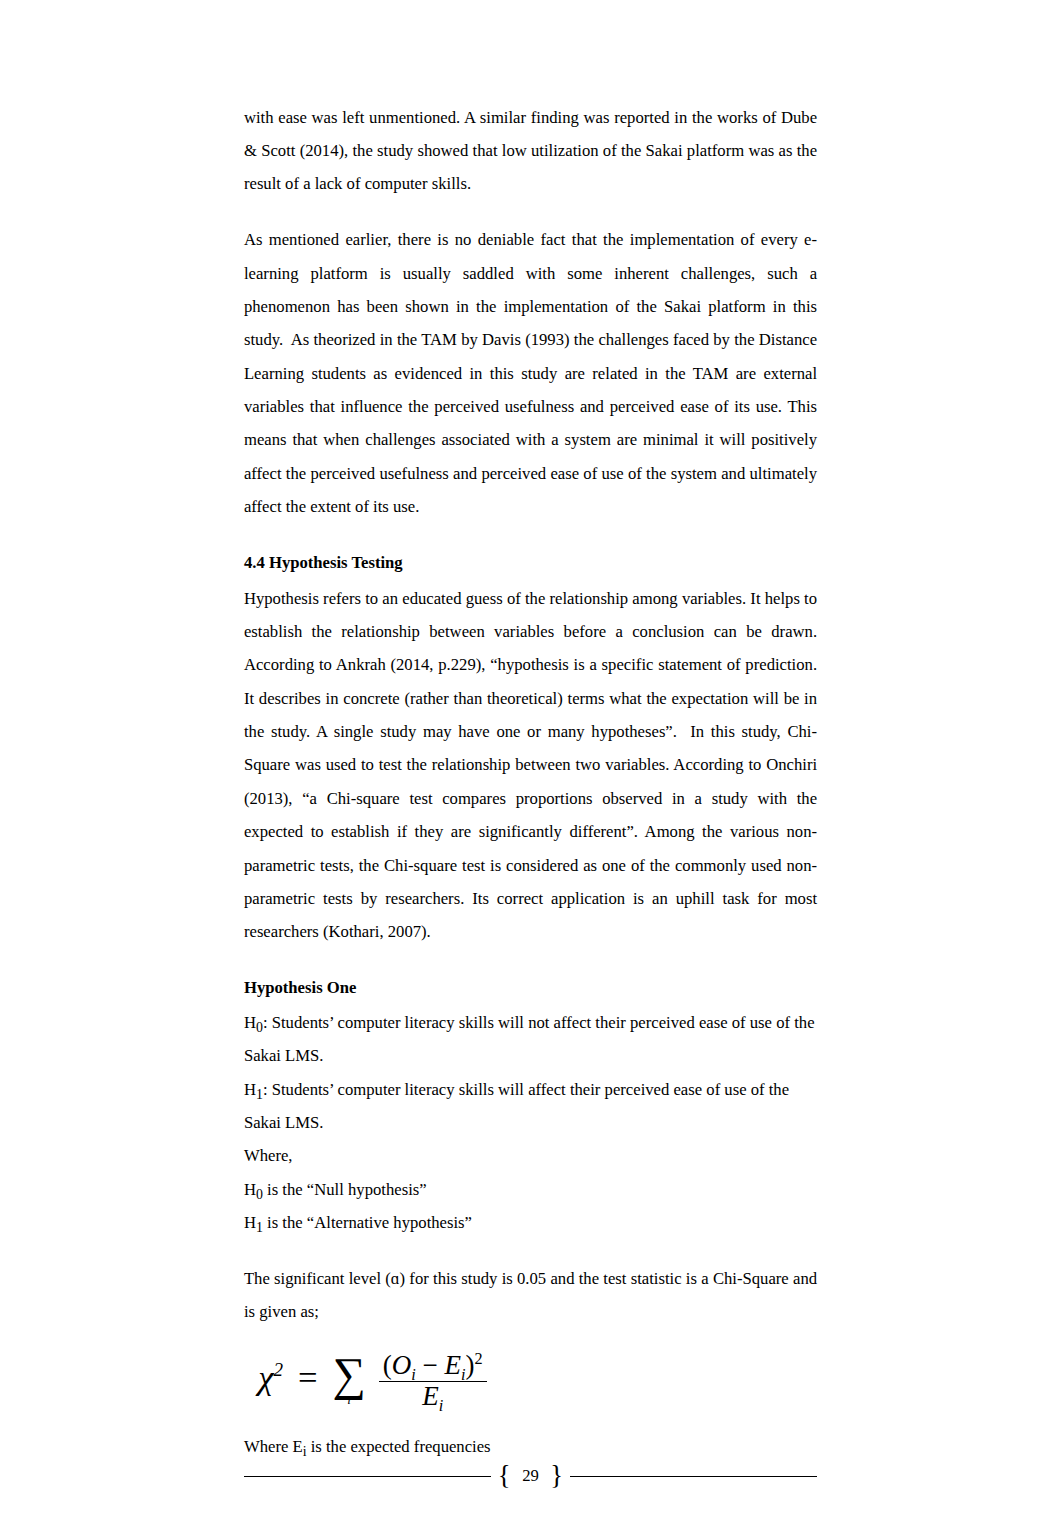with ease was left unmentioned. A similar finding was reported in the works of Dube & Scott (2014), the study showed that low utilization of the Sakai platform was as the result of a lack of computer skills.
As mentioned earlier, there is no deniable fact that the implementation of every e-learning platform is usually saddled with some inherent challenges, such a phenomenon has been shown in the implementation of the Sakai platform in this study. As theorized in the TAM by Davis (1993) the challenges faced by the Distance Learning students as evidenced in this study are related in the TAM are external variables that influence the perceived usefulness and perceived ease of its use. This means that when challenges associated with a system are minimal it will positively affect the perceived usefulness and perceived ease of use of the system and ultimately affect the extent of its use.
4.4 Hypothesis Testing
Hypothesis refers to an educated guess of the relationship among variables. It helps to establish the relationship between variables before a conclusion can be drawn. According to Ankrah (2014, p.229), “hypothesis is a specific statement of prediction. It describes in concrete (rather than theoretical) terms what the expectation will be in the study. A single study may have one or many hypotheses”. In this study, Chi-Square was used to test the relationship between two variables. According to Onchiri (2013), “a Chi-square test compares proportions observed in a study with the expected to establish if they are significantly different”. Among the various non-parametric tests, the Chi-square test is considered as one of the commonly used non-parametric tests by researchers. Its correct application is an uphill task for most researchers (Kothari, 2007).
Hypothesis One
H0: Students’ computer literacy skills will not affect their perceived ease of use of the Sakai LMS.
H1: Students’ computer literacy skills will affect their perceived ease of use of the Sakai LMS.
Where,
H0 is the “Null hypothesis”
H1 is the “Alternative hypothesis”
The significant level (ɑ) for this study is 0.05 and the test statistic is a Chi-Square and is given as;
χ2 = ∑ i (Oi − Ei)2 Ei
Where Ei is the expected frequencies
{ 29 }